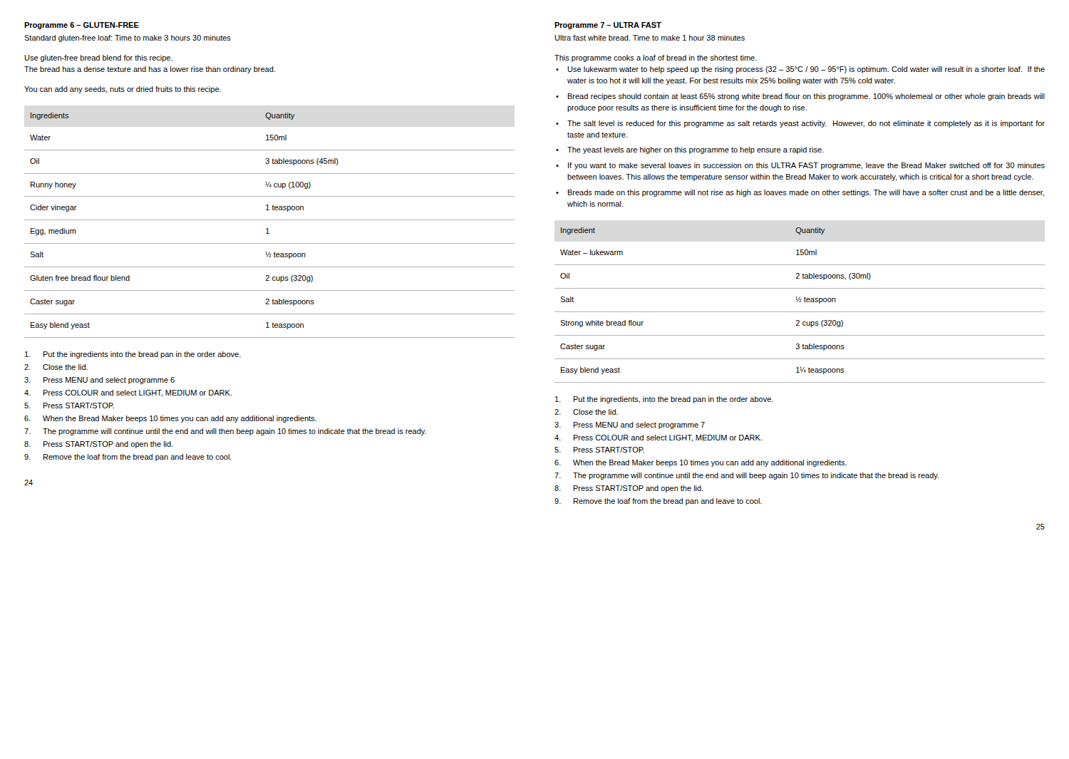Programme 6 – GLUTEN-FREE
Standard gluten-free loaf: Time to make 3 hours 30 minutes
Use gluten-free bread blend for this recipe.
The bread has a dense texture and has a lower rise than ordinary bread.
You can add any seeds, nuts or dried fruits to this recipe.
| Ingredients | Quantity |
| --- | --- |
| Water | 150ml |
| Oil | 3 tablespoons (45ml) |
| Runny honey | ¼ cup (100g) |
| Cider vinegar | 1 teaspoon |
| Egg, medium | 1 |
| Salt | ½ teaspoon |
| Gluten free bread flour blend | 2 cups (320g) |
| Caster sugar | 2 tablespoons |
| Easy blend yeast | 1 teaspoon |
Put the ingredients into the bread pan in the order above.
Close the lid.
Press MENU and select programme 6
Press COLOUR and select LIGHT, MEDIUM or DARK.
Press START/STOP.
When the Bread Maker beeps 10 times you can add any additional ingredients.
The programme will continue until the end and will then beep again 10 times to indicate that the bread is ready.
Press START/STOP and open the lid.
Remove the loaf from the bread pan and leave to cool.
24
Programme 7 – ULTRA FAST
Ultra fast white bread. Time to make 1 hour 38 minutes
This programme cooks a loaf of bread in the shortest time.
Use lukewarm water to help speed up the rising process (32 – 35°C / 90 – 95°F) is optimum. Cold water will result in a shorter loaf. If the water is too hot it will kill the yeast. For best results mix 25% boiling water with 75% cold water.
Bread recipes should contain at least 65% strong white bread flour on this programme. 100% wholemeal or other whole grain breads will produce poor results as there is insufficient time for the dough to rise.
The salt level is reduced for this programme as salt retards yeast activity. However, do not eliminate it completely as it is important for taste and texture.
The yeast levels are higher on this programme to help ensure a rapid rise.
If you want to make several loaves in succession on this ULTRA FAST programme, leave the Bread Maker switched off for 30 minutes between loaves. This allows the temperature sensor within the Bread Maker to work accurately, which is critical for a short bread cycle.
Breads made on this programme will not rise as high as loaves made on other settings. The will have a softer crust and be a little denser, which is normal.
| Ingredient | Quantity |
| --- | --- |
| Water – lukewarm | 150ml |
| Oil | 2 tablespoons, (30ml) |
| Salt | ½ teaspoon |
| Strong white bread flour | 2 cups (320g) |
| Caster sugar | 3 tablespoons |
| Easy blend yeast | 1 ¼ teaspoons |
Put the ingredients, into the bread pan in the order above.
Close the lid.
Press MENU and select programme 7
Press COLOUR and select LIGHT, MEDIUM or DARK.
Press START/STOP.
When the Bread Maker beeps 10 times you can add any additional ingredients.
The programme will continue until the end and will beep again 10 times to indicate that the bread is ready.
Press START/STOP and open the lid.
Remove the loaf from the bread pan and leave to cool.
25